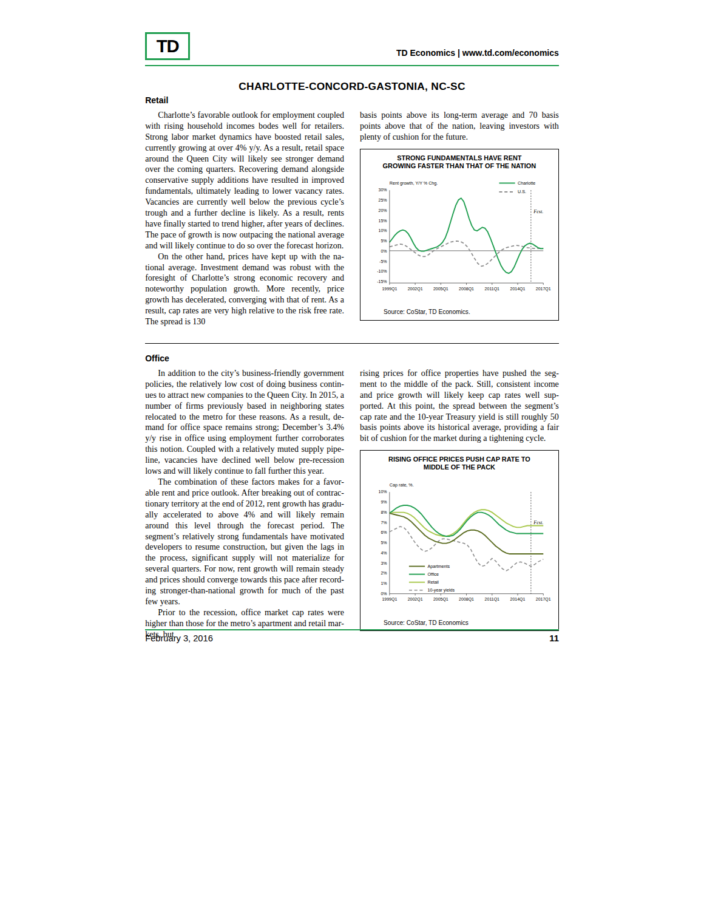TD
TD Economics | www.td.com/economics
CHARLOTTE-CONCORD-GASTONIA, NC-SC
Retail
Charlotte’s favorable outlook for employment coupled with rising household incomes bodes well for retailers. Strong labor market dynamics have boosted retail sales, currently growing at over 4% y/y. As a result, retail space around the Queen City will likely see stronger demand over the coming quarters. Recovering demand alongside conservative supply additions have resulted in improved fundamentals, ultimately leading to lower vacancy rates. Vacancies are currently well below the previous cycle’s trough and a further decline is likely. As a result, rents have finally started to trend higher, after years of declines. The pace of growth is now outpacing the national average and will likely continue to do so over the forecast horizon.
On the other hand, prices have kept up with the national average. Investment demand was robust with the foresight of Charlotte’s strong economic recovery and noteworthy population growth. More recently, price growth has decelerated, converging with that of rent. As a result, cap rates are very high relative to the risk free rate. The spread is 130
basis points above its long-term average and 70 basis points above that of the nation, leaving investors with plenty of cushion for the future.
STRONG FUNDAMENTALS HAVE RENT
GROWING FASTER THAN THAT OF THE NATION
30% 25% 20% 15% 10% 5% 0% -5% -10% -15% Rent growth, Y/Y % Chg. Charlotte U.S. 1999Q1 2002Q1 2005Q1 2008Q1 2011Q1 2014Q1 2017Q1 Fcst.
Source: CoStar, TD Economics.
Office
In addition to the city’s business-friendly government policies, the relatively low cost of doing business continues to attract new companies to the Queen City. In 2015, a number of firms previously based in neighboring states relocated to the metro for these reasons. As a result, demand for office space remains strong; December’s 3.4% y/y rise in office using employment further corroborates this notion. Coupled with a relatively muted supply pipeline, vacancies have declined well below pre-recession lows and will likely continue to fall further this year.
The combination of these factors makes for a favorable rent and price outlook. After breaking out of contractionary territory at the end of 2012, rent growth has gradually accelerated to above 4% and will likely remain around this level through the forecast period. The segment’s relatively strong fundamentals have motivated developers to resume construction, but given the lags in the process, significant supply will not materialize for several quarters. For now, rent growth will remain steady and prices should converge towards this pace after recording stronger-than-national growth for much of the past few years.
Prior to the recession, office market cap rates were higher than those for the metro’s apartment and retail markets, but
rising prices for office properties have pushed the segment to the middle of the pack. Still, consistent income and price growth will likely keep cap rates well supported. At this point, the spread between the segment’s cap rate and the 10-year Treasury yield is still roughly 50 basis points above its historical average, providing a fair bit of cushion for the market during a tightening cycle.
RISING OFFICE PRICES PUSH CAP RATE TO
MIDDLE OF THE PACK
10% 9% 8% 7% 6% 5% 4% 3% 2% 1% 0% Cap rate, %. 1999Q1 2002Q1 2005Q1 2008Q1 2011Q1 2014Q1 2017Q1 Fcst. Apartments Office Retail 10-year yields
Source: CoStar, TD Economics
February 3, 2016
11